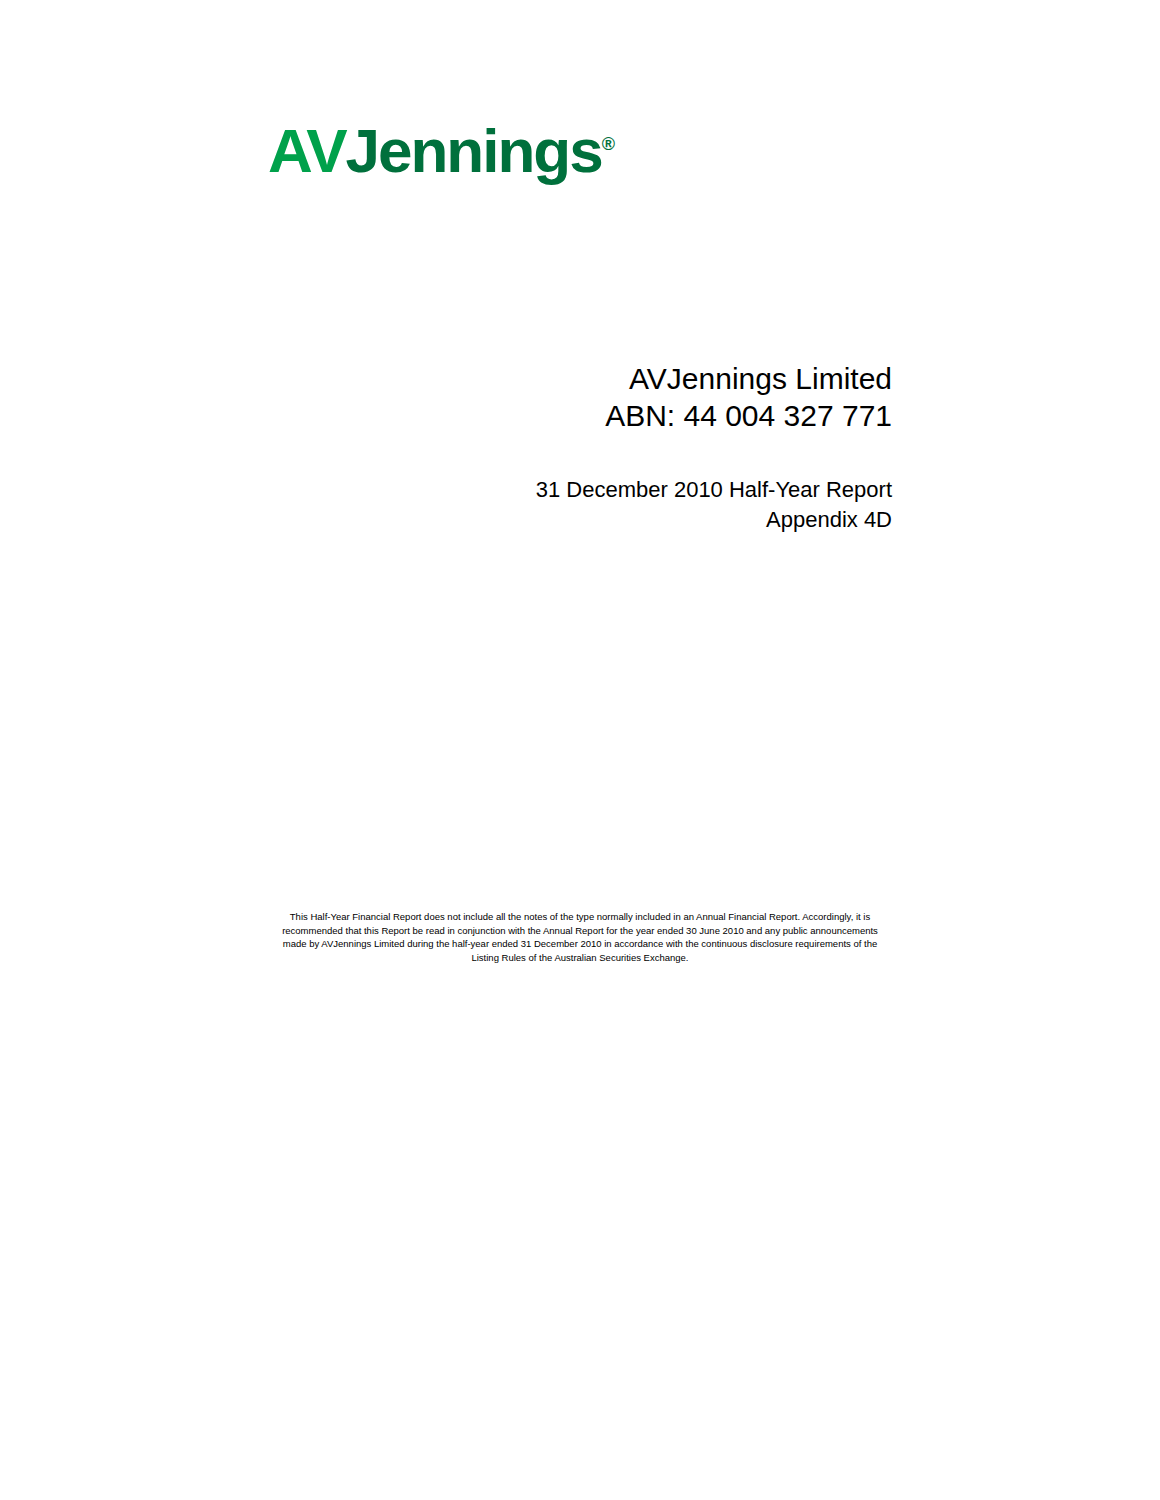AV Jennings®
AVJennings Limited
ABN: 44 004 327 771
31 December 2010 Half-Year Report
Appendix 4D
This Half-Year Financial Report does not include all the notes of the type normally included in an Annual Financial Report. Accordingly, it is recommended that this Report be read in conjunction with the Annual Report for the year ended 30 June 2010 and any public announcements made by AVJennings Limited during the half-year ended 31 December 2010 in accordance with the continuous disclosure requirements of the Listing Rules of the Australian Securities Exchange.